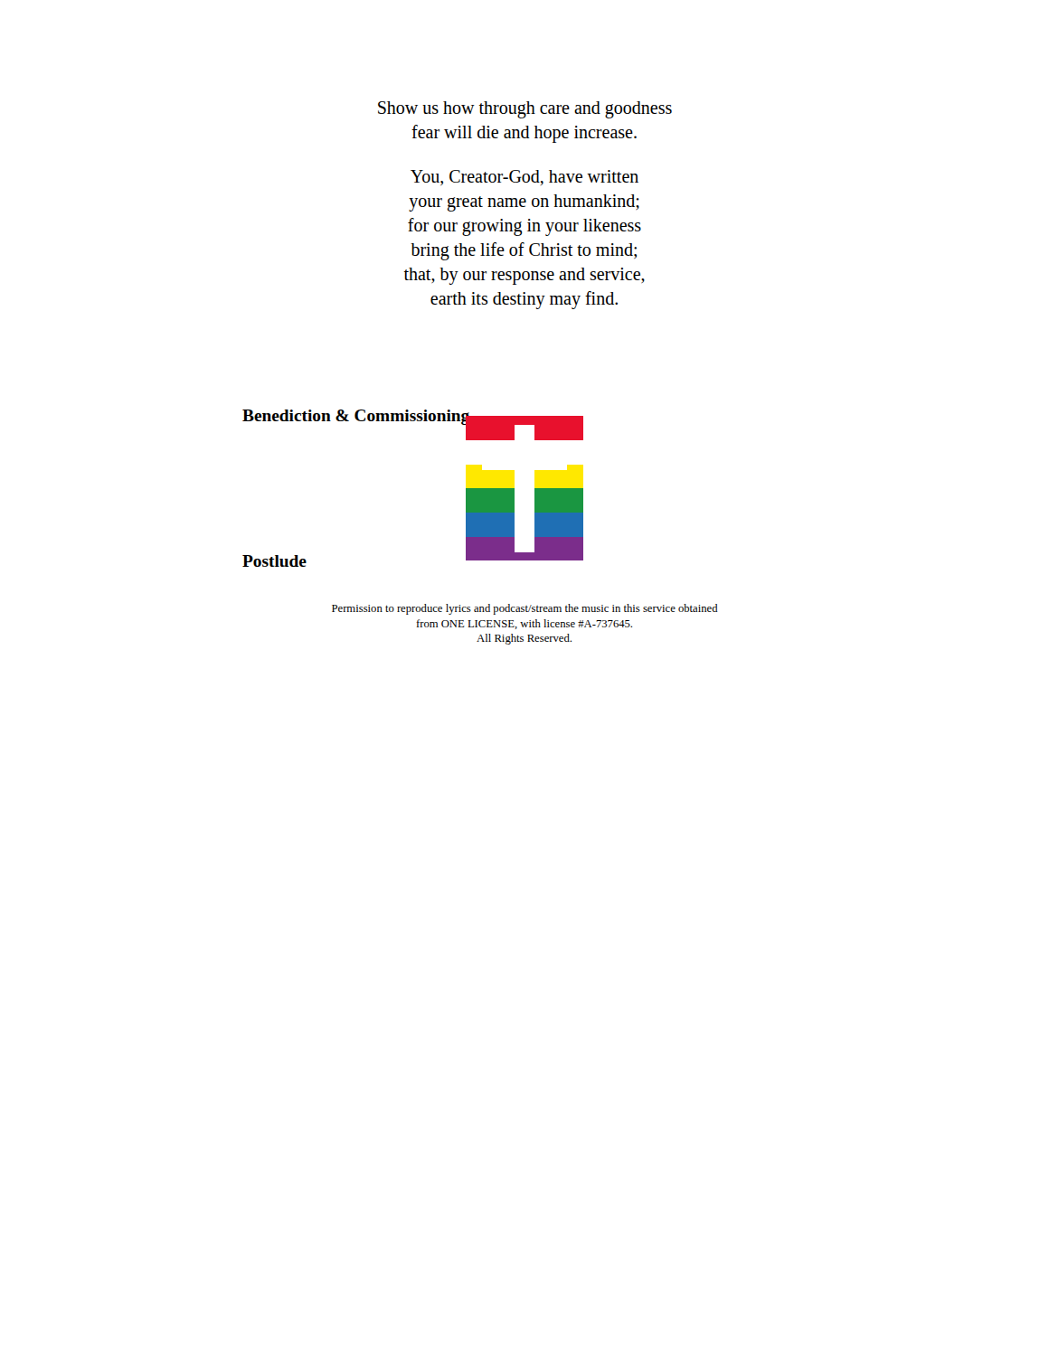Show us how through care and goodness
fear will die and hope increase.
You, Creator-God, have written
your great name on humankind;
for our growing in your likeness
bring the life of Christ to mind;
that, by our response and service,
earth its destiny may find.
Benediction & Commissioning
Postlude
Permission to reproduce lyrics and podcast/stream the music in this service obtained
from ONE LICENSE, with license #A-737645.
All Rights Reserved.